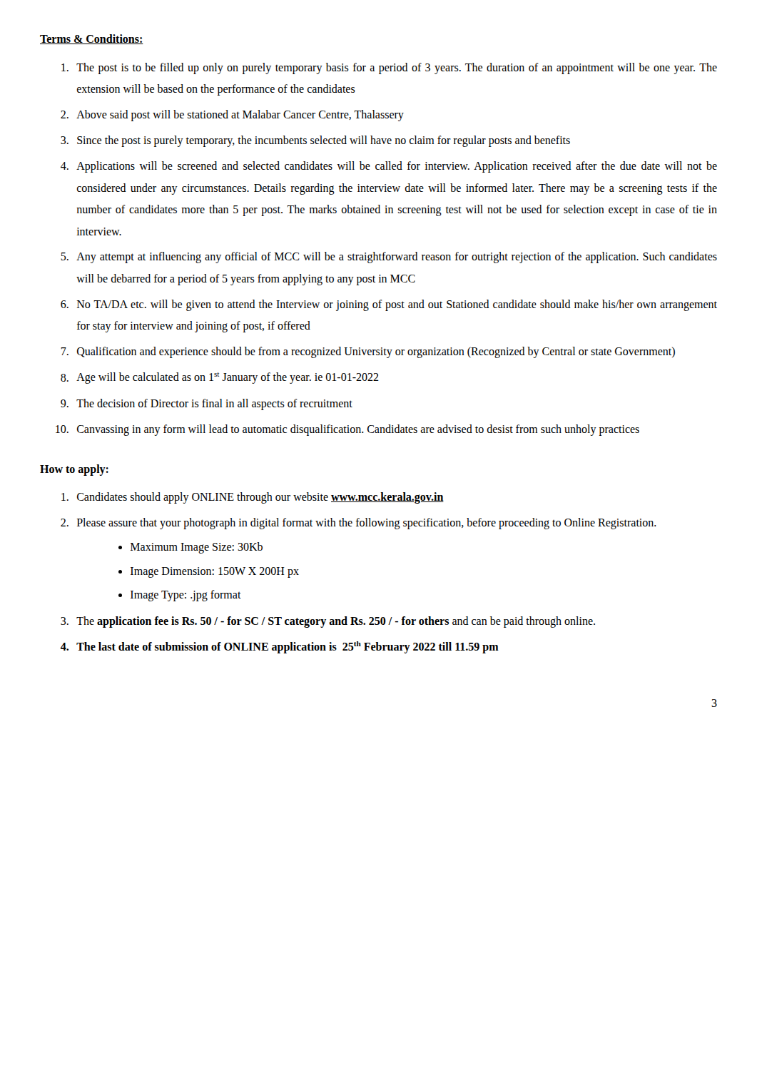Terms & Conditions:
The post is to be filled up only on purely temporary basis for a period of 3 years. The duration of an appointment will be one year. The extension will be based on the performance of the candidates
Above said post will be stationed at Malabar Cancer Centre, Thalassery
Since the post is purely temporary, the incumbents selected will have no claim for regular posts and benefits
Applications will be screened and selected candidates will be called for interview. Application received after the due date will not be considered under any circumstances. Details regarding the interview date will be informed later. There may be a screening tests if the number of candidates more than 5 per post. The marks obtained in screening test will not be used for selection except in case of tie in interview.
Any attempt at influencing any official of MCC will be a straightforward reason for outright rejection of the application. Such candidates will be debarred for a period of 5 years from applying to any post in MCC
No TA/DA etc. will be given to attend the Interview or joining of post and out Stationed candidate should make his/her own arrangement for stay for interview and joining of post, if offered
Qualification and experience should be from a recognized University or organization (Recognized by Central or state Government)
Age will be calculated as on 1st January of the year. ie 01-01-2022
The decision of Director is final in all aspects of recruitment
Canvassing in any form will lead to automatic disqualification. Candidates are advised to desist from such unholy practices
How to apply:
Candidates should apply ONLINE through our website www.mcc.kerala.gov.in
Please assure that your photograph in digital format with the following specification, before proceeding to Online Registration.
Maximum Image Size: 30Kb
Image Dimension: 150W X 200H px
Image Type: .jpg format
The application fee is Rs. 50 / - for SC / ST category and Rs. 250 / - for others and can be paid through online.
The last date of submission of ONLINE application is 25th February 2022 till 11.59 pm
3